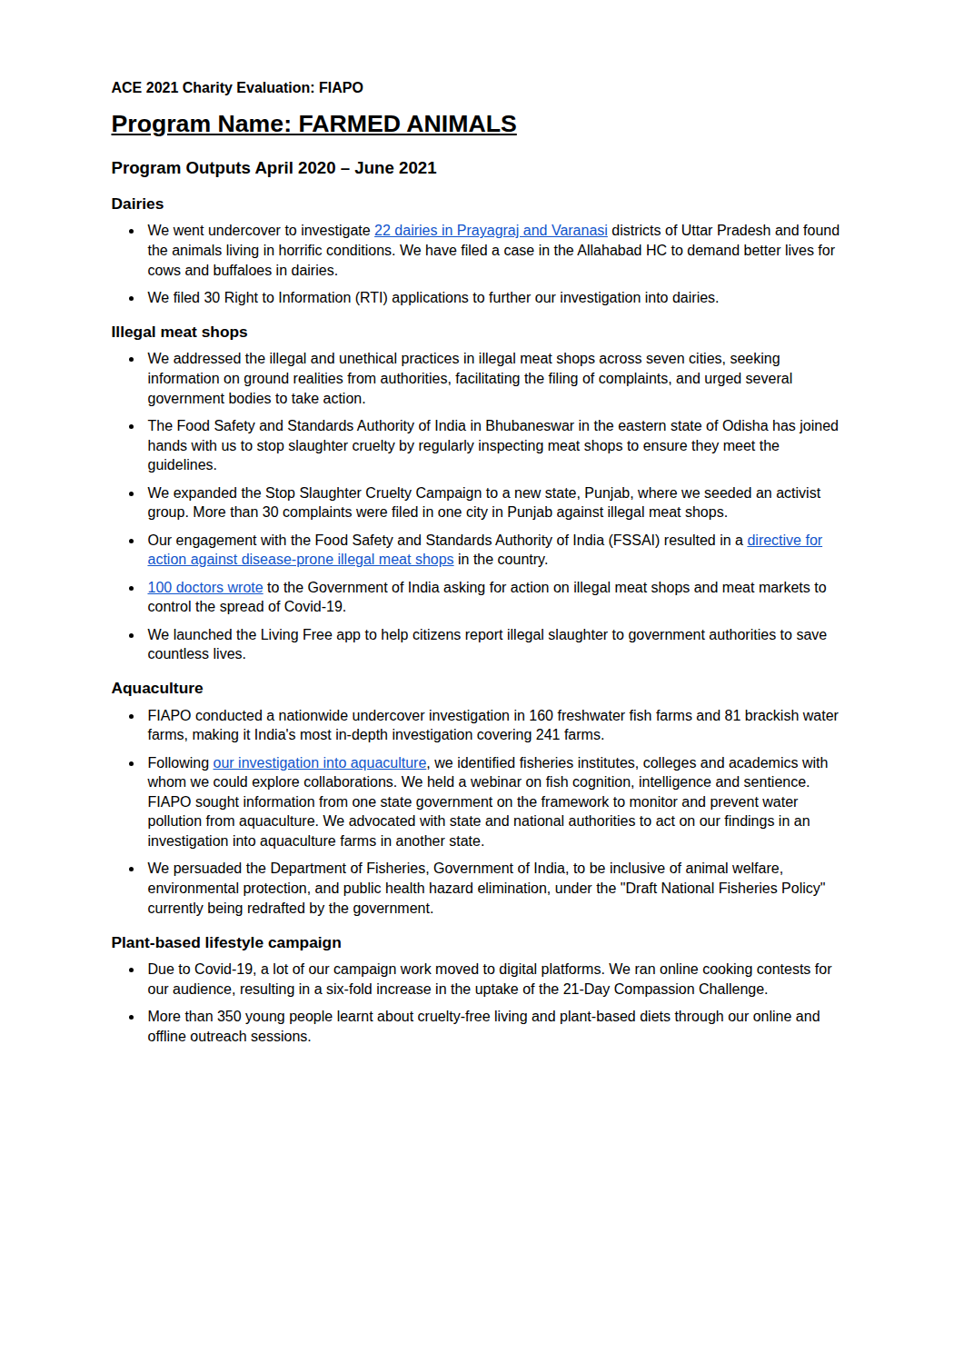ACE 2021 Charity Evaluation: FIAPO
Program Name: FARMED ANIMALS
Program Outputs April 2020 – June 2021
Dairies
We went undercover to investigate 22 dairies in Prayagraj and Varanasi districts of Uttar Pradesh and found the animals living in horrific conditions. We have filed a case in the Allahabad HC to demand better lives for cows and buffaloes in dairies.
We filed 30 Right to Information (RTI) applications to further our investigation into dairies.
Illegal meat shops
We addressed the illegal and unethical practices in illegal meat shops across seven cities, seeking information on ground realities from authorities, facilitating the filing of complaints, and urged several government bodies to take action.
The Food Safety and Standards Authority of India in Bhubaneswar in the eastern state of Odisha has joined hands with us to stop slaughter cruelty by regularly inspecting meat shops to ensure they meet the guidelines.
We expanded the Stop Slaughter Cruelty Campaign to a new state, Punjab, where we seeded an activist group. More than 30 complaints were filed in one city in Punjab against illegal meat shops.
Our engagement with the Food Safety and Standards Authority of India (FSSAI) resulted in a directive for action against disease-prone illegal meat shops in the country.
100 doctors wrote to the Government of India asking for action on illegal meat shops and meat markets to control the spread of Covid-19.
We launched the Living Free app to help citizens report illegal slaughter to government authorities to save countless lives.
Aquaculture
FIAPO conducted a nationwide undercover investigation in 160 freshwater fish farms and 81 brackish water farms, making it India's most in-depth investigation covering 241 farms.
Following our investigation into aquaculture, we identified fisheries institutes, colleges and academics with whom we could explore collaborations. We held a webinar on fish cognition, intelligence and sentience. FIAPO sought information from one state government on the framework to monitor and prevent water pollution from aquaculture. We advocated with state and national authorities to act on our findings in an investigation into aquaculture farms in another state.
We persuaded the Department of Fisheries, Government of India, to be inclusive of animal welfare, environmental protection, and public health hazard elimination, under the "Draft National Fisheries Policy" currently being redrafted by the government.
Plant-based lifestyle campaign
Due to Covid-19, a lot of our campaign work moved to digital platforms. We ran online cooking contests for our audience, resulting in a six-fold increase in the uptake of the 21-Day Compassion Challenge.
More than 350 young people learnt about cruelty-free living and plant-based diets through our online and offline outreach sessions.